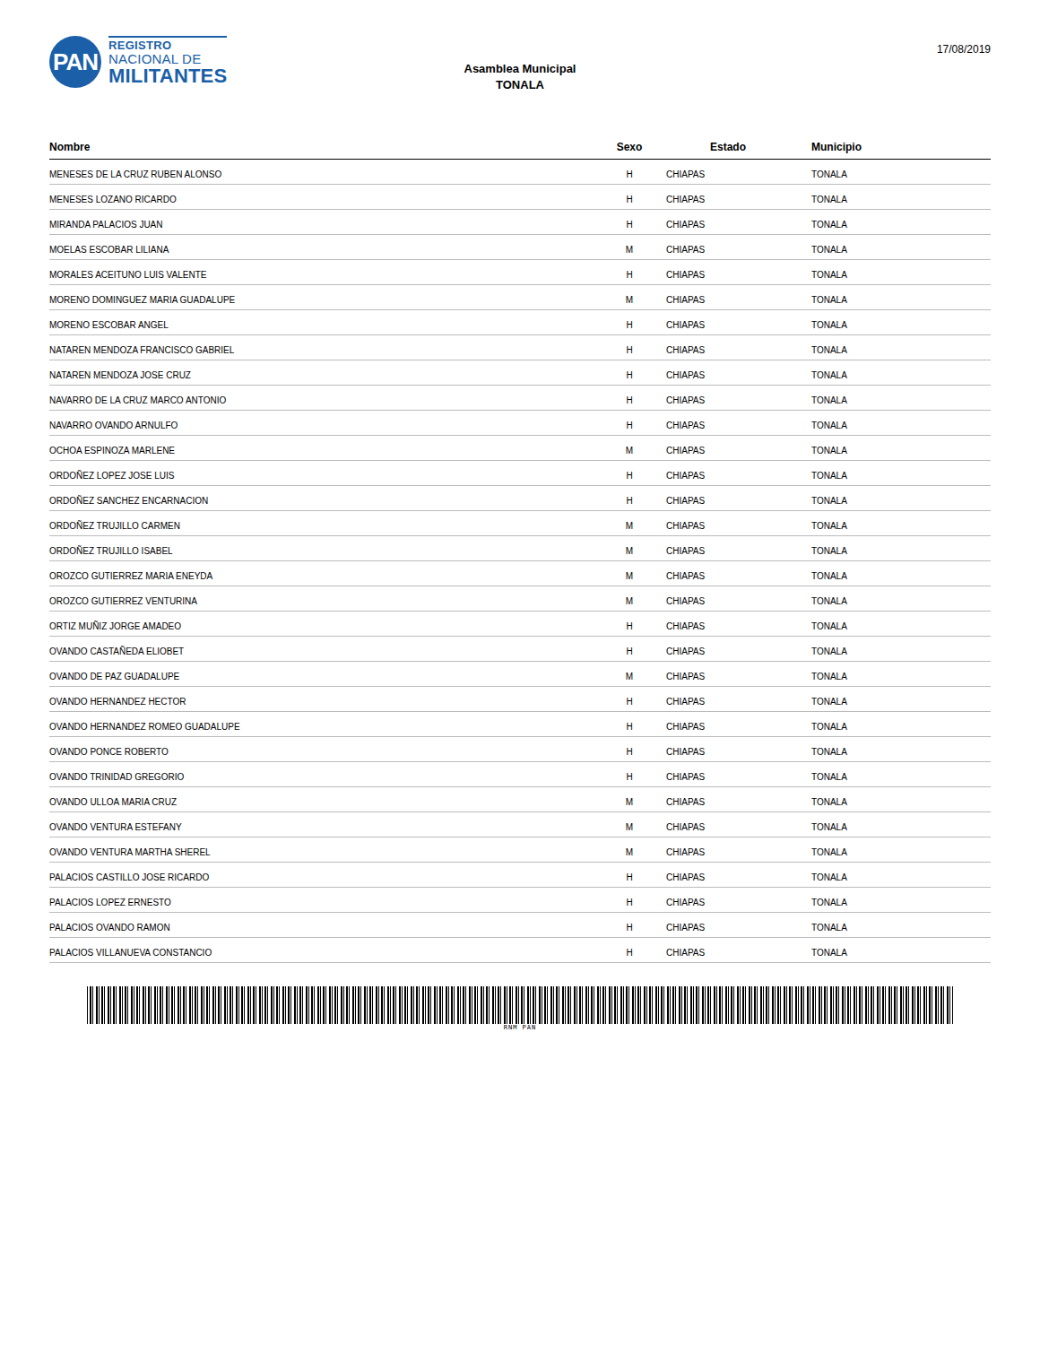PAN
REGISTRO
NACIONAL DE
MILITANTES
17/08/2019
Asamblea Municipal
TONALA
| Nombre | Sexo | Estado | Municipio |
| --- | --- | --- | --- |
| MENESES DE LA CRUZ RUBEN ALONSO | H | CHIAPAS | TONALA |
| MENESES LOZANO RICARDO | H | CHIAPAS | TONALA |
| MIRANDA PALACIOS JUAN | H | CHIAPAS | TONALA |
| MOELAS ESCOBAR LILIANA | M | CHIAPAS | TONALA |
| MORALES ACEITUNO LUIS VALENTE | H | CHIAPAS | TONALA |
| MORENO DOMINGUEZ MARIA GUADALUPE | M | CHIAPAS | TONALA |
| MORENO ESCOBAR ANGEL | H | CHIAPAS | TONALA |
| NATAREN MENDOZA FRANCISCO GABRIEL | H | CHIAPAS | TONALA |
| NATAREN MENDOZA JOSE CRUZ | H | CHIAPAS | TONALA |
| NAVARRO DE LA CRUZ MARCO ANTONIO | H | CHIAPAS | TONALA |
| NAVARRO OVANDO ARNULFO | H | CHIAPAS | TONALA |
| OCHOA ESPINOZA MARLENE | M | CHIAPAS | TONALA |
| ORDOÑEZ LOPEZ JOSE LUIS | H | CHIAPAS | TONALA |
| ORDOÑEZ SANCHEZ ENCARNACION | H | CHIAPAS | TONALA |
| ORDOÑEZ TRUJILLO CARMEN | M | CHIAPAS | TONALA |
| ORDOÑEZ TRUJILLO ISABEL | M | CHIAPAS | TONALA |
| OROZCO GUTIERREZ MARIA ENEYDA | M | CHIAPAS | TONALA |
| OROZCO GUTIERREZ VENTURINA | M | CHIAPAS | TONALA |
| ORTIZ MUÑIZ JORGE AMADEO | H | CHIAPAS | TONALA |
| OVANDO CASTAÑEDA ELIOBET | H | CHIAPAS | TONALA |
| OVANDO DE PAZ GUADALUPE | M | CHIAPAS | TONALA |
| OVANDO HERNANDEZ HECTOR | H | CHIAPAS | TONALA |
| OVANDO HERNANDEZ ROMEO GUADALUPE | H | CHIAPAS | TONALA |
| OVANDO PONCE ROBERTO | H | CHIAPAS | TONALA |
| OVANDO TRINIDAD GREGORIO | H | CHIAPAS | TONALA |
| OVANDO ULLOA MARIA CRUZ | M | CHIAPAS | TONALA |
| OVANDO VENTURA ESTEFANY | M | CHIAPAS | TONALA |
| OVANDO VENTURA MARTHA SHEREL | M | CHIAPAS | TONALA |
| PALACIOS CASTILLO JOSE RICARDO | H | CHIAPAS | TONALA |
| PALACIOS LOPEZ ERNESTO | H | CHIAPAS | TONALA |
| PALACIOS OVANDO RAMON | H | CHIAPAS | TONALA |
| PALACIOS VILLANUEVA CONSTANCIO | H | CHIAPAS | TONALA |
RNM PAN